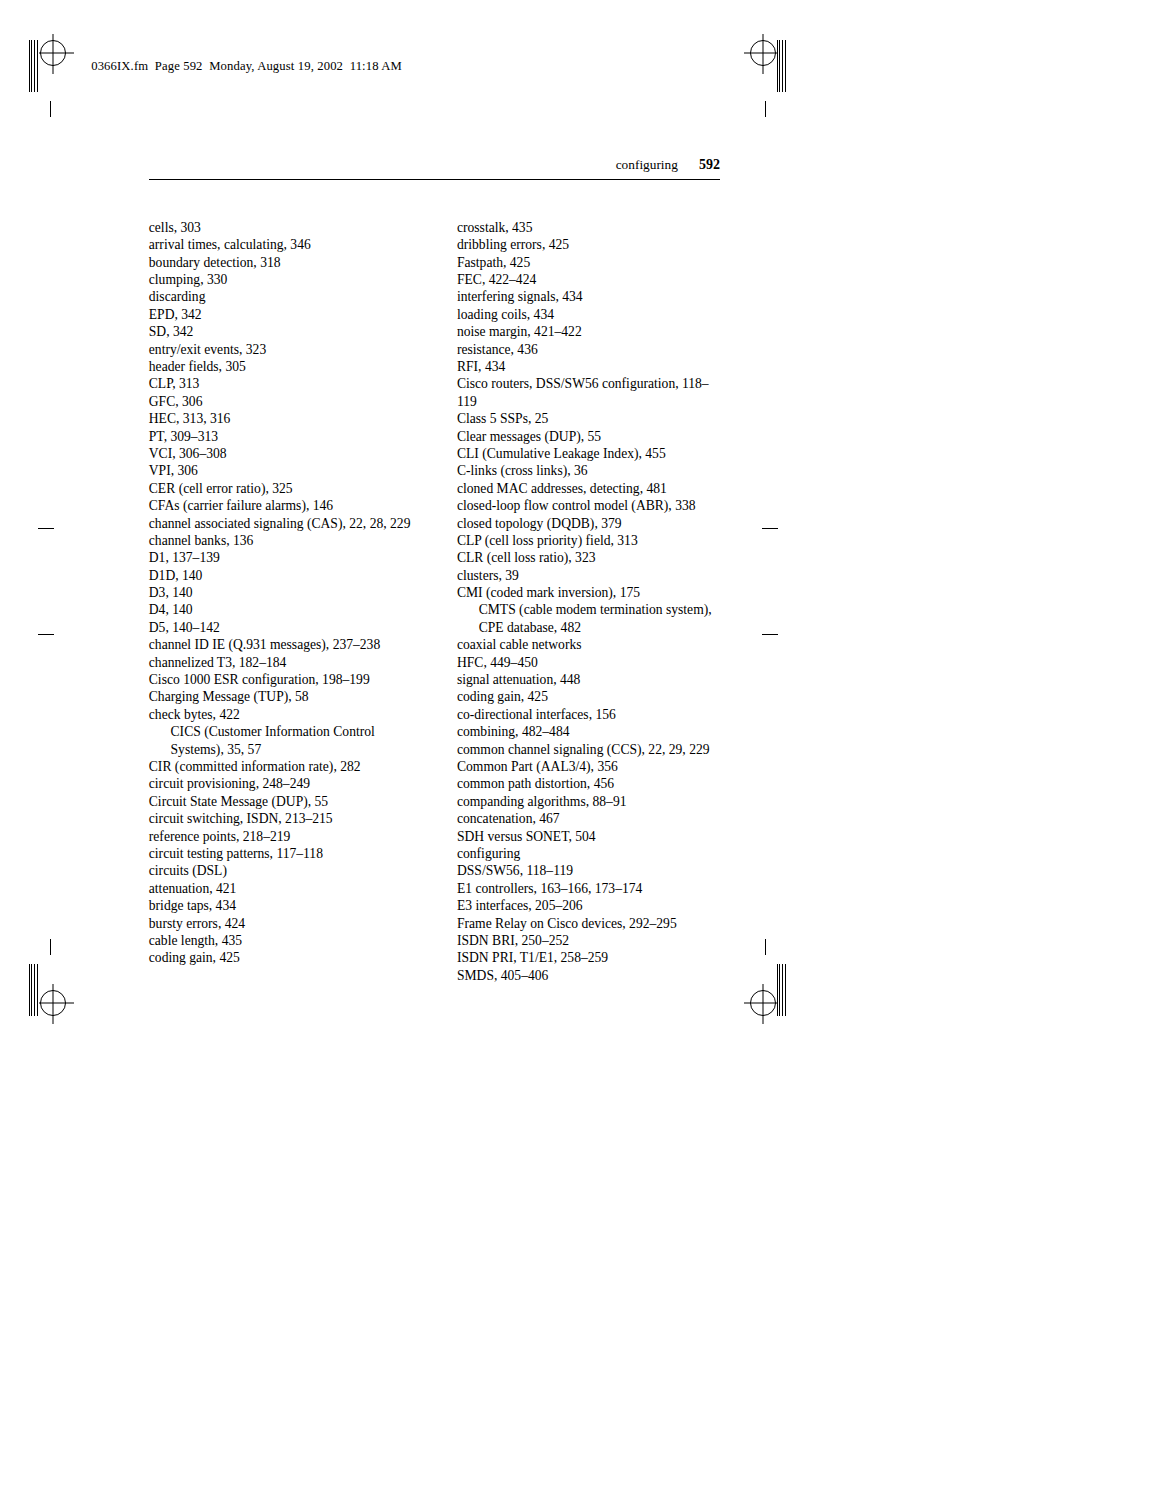0366IX.fm Page 592 Monday, August 19, 2002 11:18 AM
configuring592
cells, 303
arrival times, calculating, 346
boundary detection, 318
clumping, 330
discarding
EPD, 342
SD, 342
entry/exit events, 323
header fields, 305
CLP, 313
GFC, 306
HEC, 313, 316
PT, 309–313
VCI, 306–308
VPI, 306
CER (cell error ratio), 325
CFAs (carrier failure alarms), 146
channel associated signaling (CAS), 22, 28, 229
channel banks, 136
D1, 137–139
D1D, 140
D3, 140
D4, 140
D5, 140–142
channel ID IE (Q.931 messages), 237–238
channelized T3, 182–184
Cisco 1000 ESR configuration, 198–199
Charging Message (TUP), 58
check bytes, 422
CICS (Customer Information Control Systems), 35, 57
CIR (committed information rate), 282
circuit provisioning, 248–249
Circuit State Message (DUP), 55
circuit switching, ISDN, 213–215
reference points, 218–219
circuit testing patterns, 117–118
circuits (DSL)
attenuation, 421
bridge taps, 434
bursty errors, 424
cable length, 435
coding gain, 425
crosstalk, 435
dribbling errors, 425
Fastpath, 425
FEC, 422–424
interfering signals, 434
loading coils, 434
noise margin, 421–422
resistance, 436
RFI, 434
Cisco routers, DSS/SW56 configuration, 118–119
Class 5 SSPs, 25
Clear messages (DUP), 55
CLI (Cumulative Leakage Index), 455
C-links (cross links), 36
cloned MAC addresses, detecting, 481
closed-loop flow control model (ABR), 338
closed topology (DQDB), 379
CLP (cell loss priority) field, 313
CLR (cell loss ratio), 323
clusters, 39
CMI (coded mark inversion), 175
CMTS (cable modem termination system), CPE database, 482
coaxial cable networks
HFC, 449–450
signal attenuation, 448
coding gain, 425
co-directional interfaces, 156
combining, 482–484
common channel signaling (CCS), 22, 29, 229
Common Part (AAL3/4), 356
common path distortion, 456
companding algorithms, 88–91
concatenation, 467
SDH versus SONET, 504
configuring
DSS/SW56, 118–119
E1 controllers, 163–166, 173–174
E3 interfaces, 205–206
Frame Relay on Cisco devices, 292–295
ISDN BRI, 250–252
ISDN PRI, T1/E1, 258–259
SMDS, 405–406